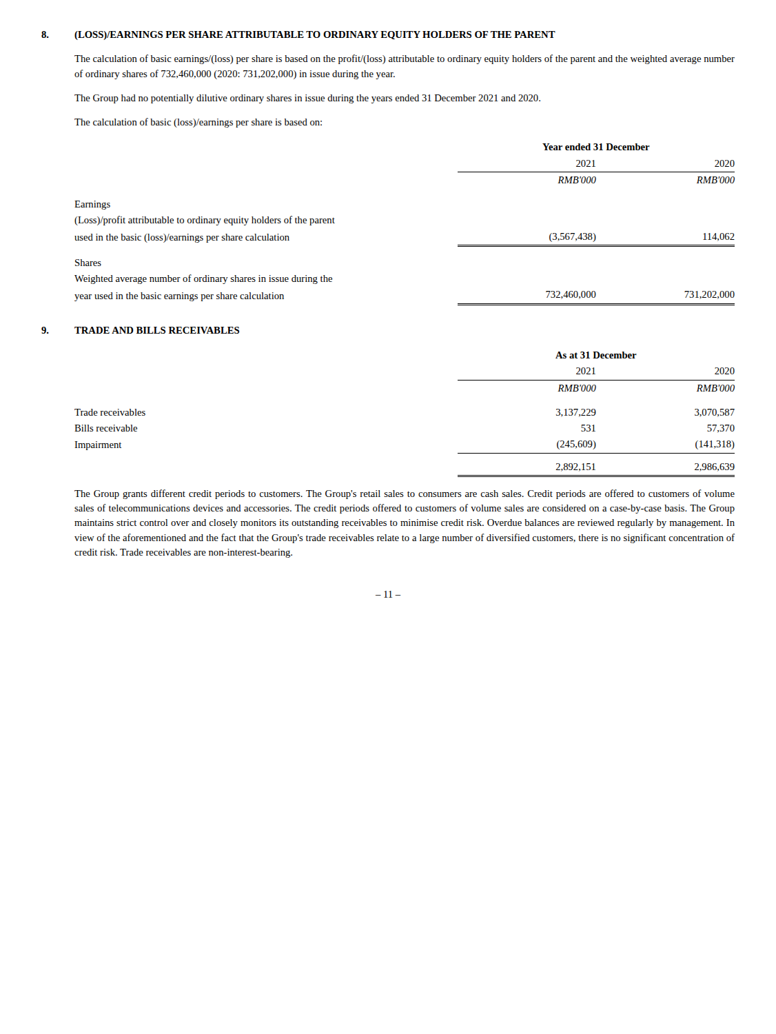8.
(LOSS)/EARNINGS PER SHARE ATTRIBUTABLE TO ORDINARY EQUITY HOLDERS OF THE PARENT
The calculation of basic earnings/(loss) per share is based on the profit/(loss) attributable to ordinary equity holders of the parent and the weighted average number of ordinary shares of 732,460,000 (2020: 731,202,000) in issue during the year.
The Group had no potentially dilutive ordinary shares in issue during the years ended 31 December 2021 and 2020.
The calculation of basic (loss)/earnings per share is based on:
| | Year ended 31 December |
| | 2021 | 2020 |
| | RMB'000 | RMB'000 |
| Earnings | | |
| (Loss)/profit attributable to ordinary equity holders of the parent | | |
| used in the basic (loss)/earnings per share calculation | (3,567,438) | 114,062 |
| Shares | | |
| Weighted average number of ordinary shares in issue during the | | |
| year used in the basic earnings per share calculation | 732,460,000 | 731,202,000 |
9.
TRADE AND BILLS RECEIVABLES
| | As at 31 December |
| | 2021 | 2020 |
| | RMB'000 | RMB'000 |
| Trade receivables | 3,137,229 | 3,070,587 |
| Bills receivable | 531 | 57,370 |
| Impairment | (245,609) | (141,318) |
| | 2,892,151 | 2,986,639 |
The Group grants different credit periods to customers. The Group's retail sales to consumers are cash sales. Credit periods are offered to customers of volume sales of telecommunications devices and accessories. The credit periods offered to customers of volume sales are considered on a case-by-case basis. The Group maintains strict control over and closely monitors its outstanding receivables to minimise credit risk. Overdue balances are reviewed regularly by management. In view of the aforementioned and the fact that the Group's trade receivables relate to a large number of diversified customers, there is no significant concentration of credit risk. Trade receivables are non-interest-bearing.
– 11 –